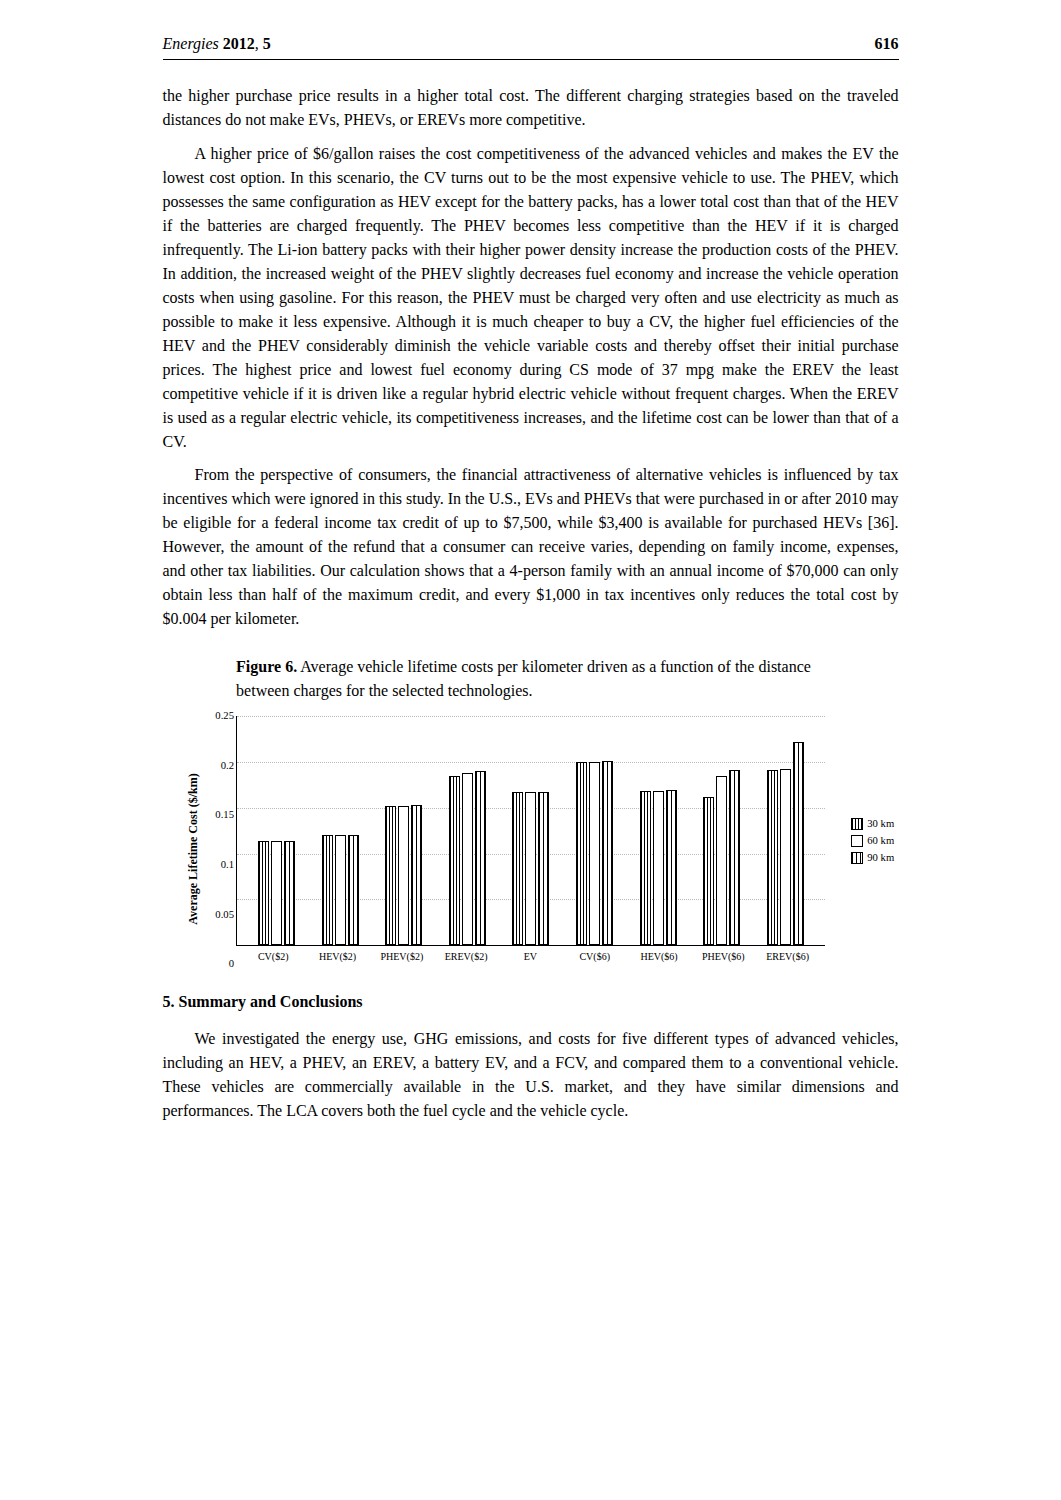Energies 2012, 5
616
the higher purchase price results in a higher total cost. The different charging strategies based on the traveled distances do not make EVs, PHEVs, or EREVs more competitive.
A higher price of $6/gallon raises the cost competitiveness of the advanced vehicles and makes the EV the lowest cost option. In this scenario, the CV turns out to be the most expensive vehicle to use. The PHEV, which possesses the same configuration as HEV except for the battery packs, has a lower total cost than that of the HEV if the batteries are charged frequently. The PHEV becomes less competitive than the HEV if it is charged infrequently. The Li-ion battery packs with their higher power density increase the production costs of the PHEV. In addition, the increased weight of the PHEV slightly decreases fuel economy and increase the vehicle operation costs when using gasoline. For this reason, the PHEV must be charged very often and use electricity as much as possible to make it less expensive. Although it is much cheaper to buy a CV, the higher fuel efficiencies of the HEV and the PHEV considerably diminish the vehicle variable costs and thereby offset their initial purchase prices. The highest price and lowest fuel economy during CS mode of 37 mpg make the EREV the least competitive vehicle if it is driven like a regular hybrid electric vehicle without frequent charges. When the EREV is used as a regular electric vehicle, its competitiveness increases, and the lifetime cost can be lower than that of a CV.
From the perspective of consumers, the financial attractiveness of alternative vehicles is influenced by tax incentives which were ignored in this study. In the U.S., EVs and PHEVs that were purchased in or after 2010 may be eligible for a federal income tax credit of up to $7,500, while $3,400 is available for purchased HEVs [36]. However, the amount of the refund that a consumer can receive varies, depending on family income, expenses, and other tax liabilities. Our calculation shows that a 4-person family with an annual income of $70,000 can only obtain less than half of the maximum credit, and every $1,000 in tax incentives only reduces the total cost by $0.004 per kilometer.
Figure 6. Average vehicle lifetime costs per kilometer driven as a function of the distance between charges for the selected technologies.
Average Lifetime Cost ($/km)
0.25 0.2 0.15 0.1 0.05 0
CV($2) HEV($2) PHEV($2) EREV($2) EV CV($6) HEV($6) PHEV($6) EREV($6)
30 km
60 km
90 km
5. Summary and Conclusions
We investigated the energy use, GHG emissions, and costs for five different types of advanced vehicles, including an HEV, a PHEV, an EREV, a battery EV, and a FCV, and compared them to a conventional vehicle. These vehicles are commercially available in the U.S. market, and they have similar dimensions and performances. The LCA covers both the fuel cycle and the vehicle cycle.